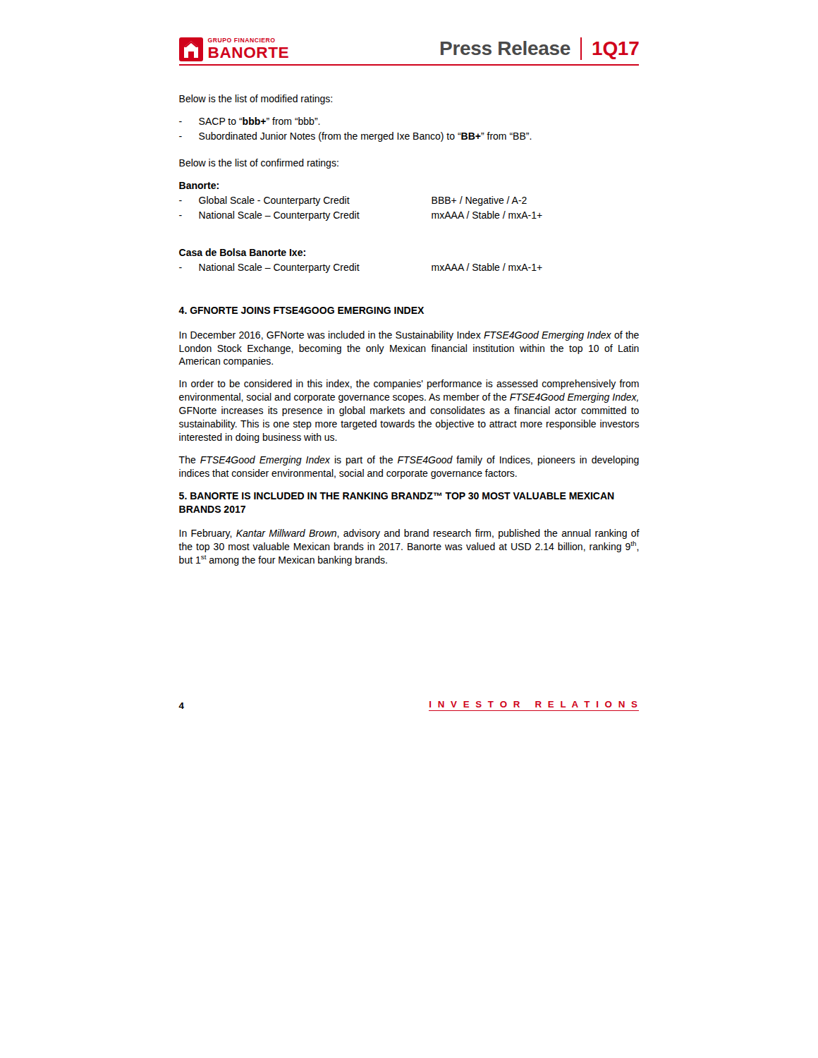GRUPO FINANCIERO
BANORTE
Press Release
1Q17
Below is the list of modified ratings:
-SACP to “bbb+” from “bbb”.
-Subordinated Junior Notes (from the merged Ixe Banco) to “BB+” from “BB”.
Below is the list of confirmed ratings:
Banorte:
-Global Scale - Counterparty Credit BBB+ / Negative / A-2
-National Scale – Counterparty Credit mxAAA / Stable / mxA-1+
Casa de Bolsa Banorte Ixe:
-National Scale – Counterparty Credit mxAAA / Stable / mxA-1+
4. GFNORTE JOINS FTSE4GOOG EMERGING INDEX
In December 2016, GFNorte was included in the Sustainability Index FTSE4Good Emerging Index of the London Stock Exchange, becoming the only Mexican financial institution within the top 10 of Latin American companies.
In order to be considered in this index, the companies' performance is assessed comprehensively from environmental, social and corporate governance scopes. As member of the FTSE4Good Emerging Index, GFNorte increases its presence in global markets and consolidates as a financial actor committed to sustainability. This is one step more targeted towards the objective to attract more responsible investors interested in doing business with us.
The FTSE4Good Emerging Index is part of the FTSE4Good family of Indices, pioneers in developing indices that consider environmental, social and corporate governance factors.
5. BANORTE IS INCLUDED IN THE RANKING BRANDZ™ TOP 30 MOST VALUABLE MEXICAN BRANDS 2017
In February, Kantar Millward Brown, advisory and brand research firm, published the annual ranking of the top 30 most valuable Mexican brands in 2017. Banorte was valued at USD 2.14 billion, ranking 9th, but 1st among the four Mexican banking brands.
4
I N V E S T O R R E L A T I O N S